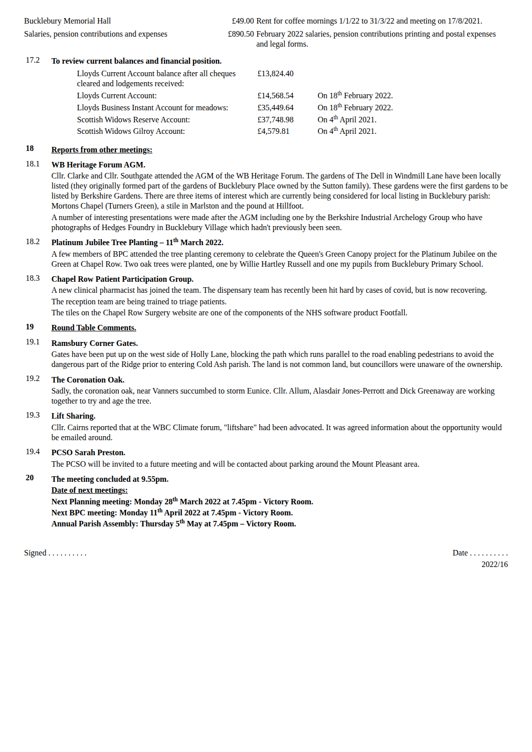| Bucklebury Memorial Hall | £49.00 | Rent for coffee mornings 1/1/22 to 31/3/22 and meeting on 17/8/2021. |
| Salaries, pension contributions and expenses | £890.50 | February 2022 salaries, pension contributions printing and postal expenses and legal forms. |
17.2
To review current balances and financial position.
| Lloyds Current Account balance after all cheques cleared and lodgements received: | £13,824.40 | |
| Lloyds Current Account: | £14,568.54 | On 18 th February 2022. |
| Lloyds Business Instant Account for meadows: | £35,449.64 | On 18 th February 2022. |
| Scottish Widows Reserve Account: | £37,748.98 | On 4 th April 2021. |
| Scottish Widows Gilroy Account: | £4,579.81 | On 4 th April 2021. |
18
Reports from other meetings:
18.1
WB Heritage Forum AGM.
Cllr. Clarke and Cllr. Southgate attended the AGM of the WB Heritage Forum. The gardens of The Dell in Windmill Lane have been locally listed (they originally formed part of the gardens of Bucklebury Place owned by the Sutton family). These gardens were the first gardens to be listed by Berkshire Gardens. There are three items of interest which are currently being considered for local listing in Bucklebury parish: Mortons Chapel (Turners Green), a stile in Marlston and the pound at Hillfoot.
A number of interesting presentations were made after the AGM including one by the Berkshire Industrial Archelogy Group who have photographs of Hedges Foundry in Bucklebury Village which hadn't previously been seen.
18.2
Platinum Jubilee Tree Planting – 11th March 2022.
A few members of BPC attended the tree planting ceremony to celebrate the Queen's Green Canopy project for the Platinum Jubilee on the Green at Chapel Row. Two oak trees were planted, one by Willie Hartley Russell and one my pupils from Bucklebury Primary School.
18.3
Chapel Row Patient Participation Group.
A new clinical pharmacist has joined the team. The dispensary team has recently been hit hard by cases of covid, but is now recovering.
The reception team are being trained to triage patients.
The tiles on the Chapel Row Surgery website are one of the components of the NHS software product Footfall.
19
Round Table Comments.
19.1
Ramsbury Corner Gates.
Gates have been put up on the west side of Holly Lane, blocking the path which runs parallel to the road enabling pedestrians to avoid the dangerous part of the Ridge prior to entering Cold Ash parish. The land is not common land, but councillors were unaware of the ownership.
19.2
The Coronation Oak.
Sadly, the coronation oak, near Vanners succumbed to storm Eunice. Cllr. Allum, Alasdair Jones-Perrott and Dick Greenaway are working together to try and age the tree.
19.3
Lift Sharing.
Cllr. Cairns reported that at the WBC Climate forum, "liftshare" had been advocated. It was agreed information about the opportunity would be emailed around.
19.4
PCSO Sarah Preston.
The PCSO will be invited to a future meeting and will be contacted about parking around the Mount Pleasant area.
20
The meeting concluded at 9.55pm.
Date of next meetings:
Next Planning meeting: Monday 28th March 2022 at 7.45pm - Victory Room.
Next BPC meeting: Monday 11th April 2022 at 7.45pm - Victory Room.
Annual Parish Assembly: Thursday 5th May at 7.45pm – Victory Room.
Signed . . . . . . . . . .
Date . . . . . . . . . .
2022/16